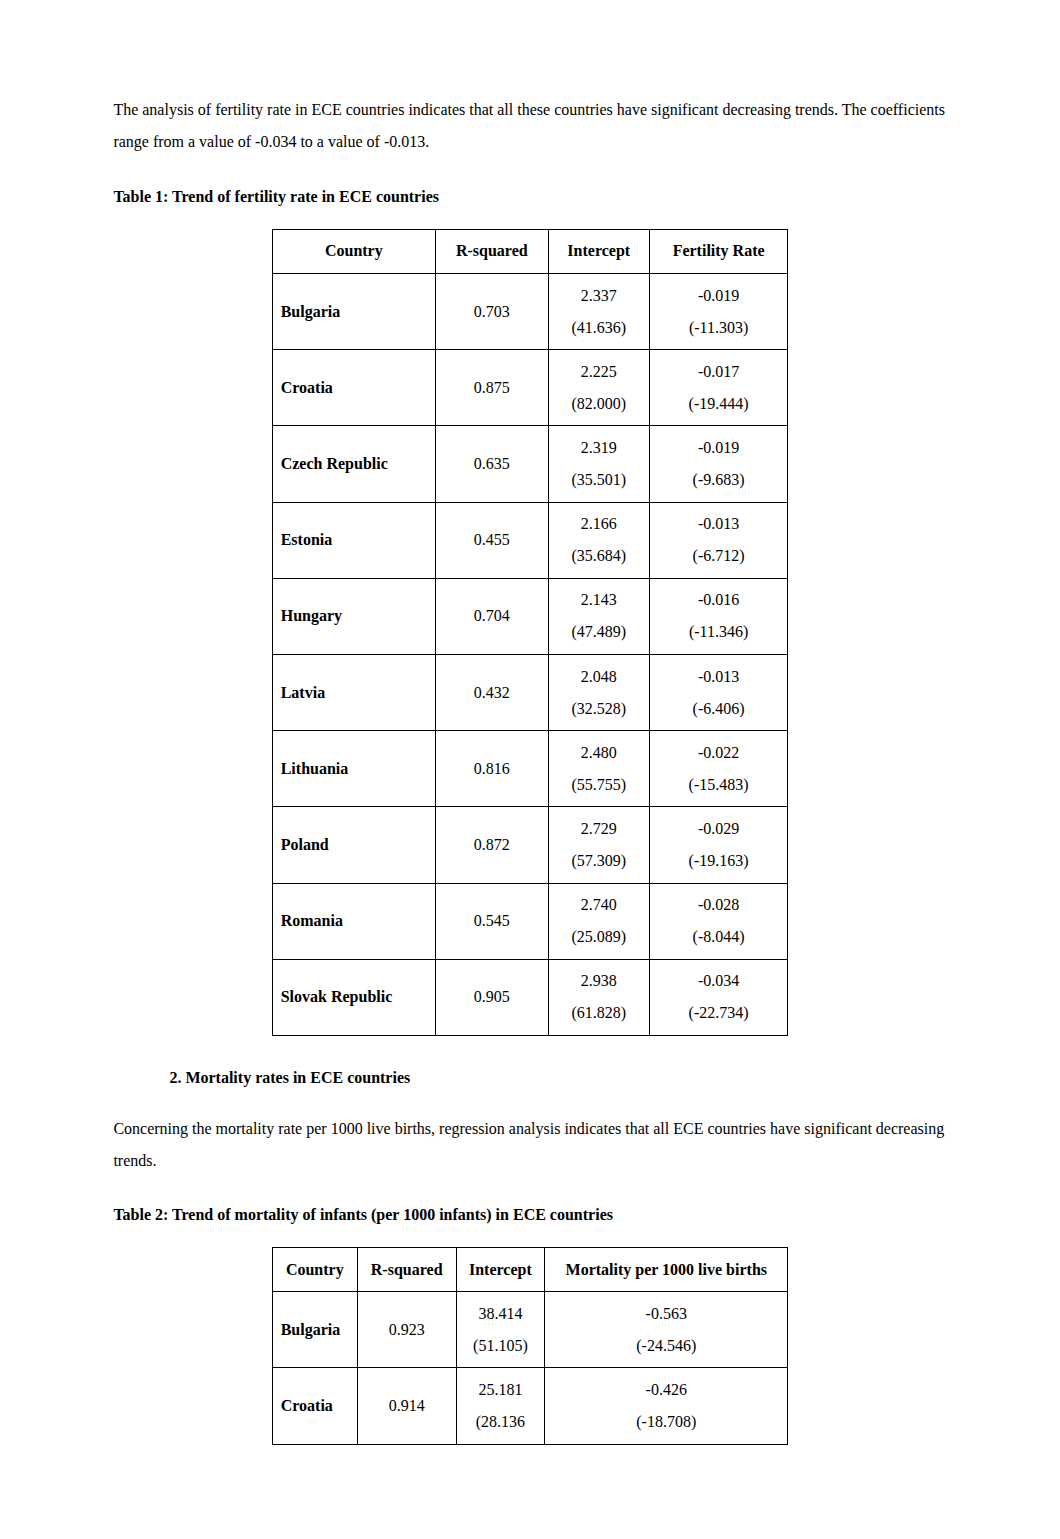The analysis of fertility rate in ECE countries indicates that all these countries have significant decreasing trends. The coefficients range from a value of -0.034 to a value of -0.013.
Table 1: Trend of fertility rate in ECE countries
| Country | R-squared | Intercept | Fertility Rate |
| --- | --- | --- | --- |
| Bulgaria | 0.703 | 2.337 (41.636) | -0.019 (-11.303) |
| Croatia | 0.875 | 2.225 (82.000) | -0.017 (-19.444) |
| Czech Republic | 0.635 | 2.319 (35.501) | -0.019 (-9.683) |
| Estonia | 0.455 | 2.166 (35.684) | -0.013 (-6.712) |
| Hungary | 0.704 | 2.143 (47.489) | -0.016 (-11.346) |
| Latvia | 0.432 | 2.048 (32.528) | -0.013 (-6.406) |
| Lithuania | 0.816 | 2.480 (55.755) | -0.022 (-15.483) |
| Poland | 0.872 | 2.729 (57.309) | -0.029 (-19.163) |
| Romania | 0.545 | 2.740 (25.089) | -0.028 (-8.044) |
| Slovak Republic | 0.905 | 2.938 (61.828) | -0.034 (-22.734) |
Mortality rates in ECE countries
Concerning the mortality rate per 1000 live births, regression analysis indicates that all ECE countries have significant decreasing trends.
Table 2: Trend of mortality of infants (per 1000 infants) in ECE countries
| Country | R-squared | Intercept | Mortality per 1000 live births |
| --- | --- | --- | --- |
| Bulgaria | 0.923 | 38.414 (51.105) | -0.563 (-24.546) |
| Croatia | 0.914 | 25.181 (28.136 | -0.426 (-18.708) |